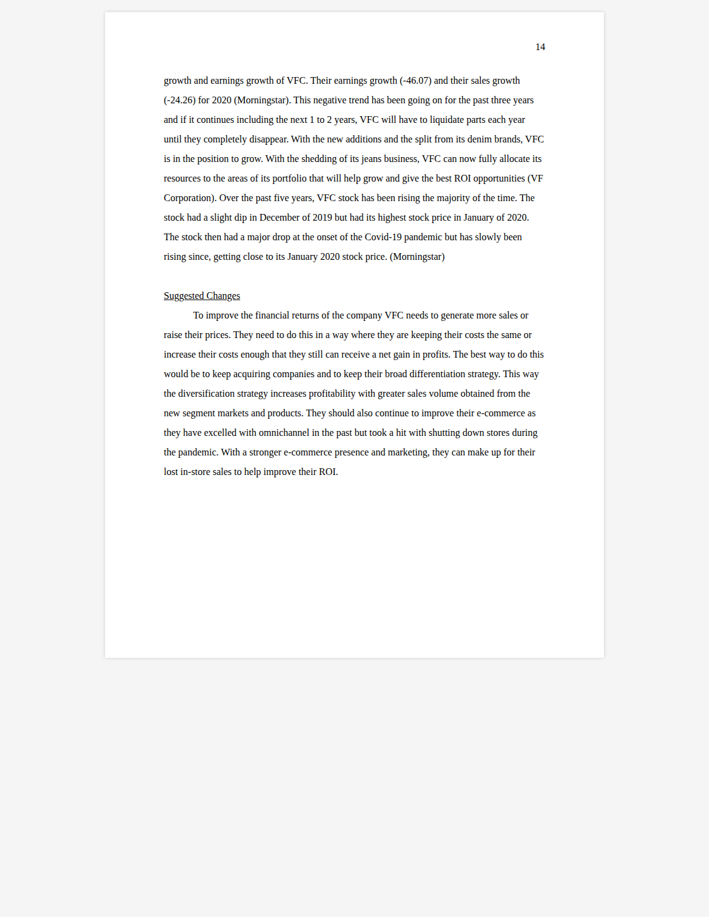14
growth and earnings growth of VFC. Their earnings growth (-46.07) and their sales growth (-24.26) for 2020 (Morningstar). This negative trend has been going on for the past three years and if it continues including the next 1 to 2 years, VFC will have to liquidate parts each year until they completely disappear. With the new additions and the split from its denim brands, VFC is in the position to grow. With the shedding of its jeans business, VFC can now fully allocate its resources to the areas of its portfolio that will help grow and give the best ROI opportunities (VF Corporation). Over the past five years, VFC stock has been rising the majority of the time. The stock had a slight dip in December of 2019 but had its highest stock price in January of 2020. The stock then had a major drop at the onset of the Covid-19 pandemic but has slowly been rising since, getting close to its January 2020 stock price. (Morningstar)
Suggested Changes
To improve the financial returns of the company VFC needs to generate more sales or raise their prices. They need to do this in a way where they are keeping their costs the same or increase their costs enough that they still can receive a net gain in profits. The best way to do this would be to keep acquiring companies and to keep their broad differentiation strategy. This way the diversification strategy increases profitability with greater sales volume obtained from the new segment markets and products. They should also continue to improve their e-commerce as they have excelled with omnichannel in the past but took a hit with shutting down stores during the pandemic. With a stronger e-commerce presence and marketing, they can make up for their lost in-store sales to help improve their ROI.